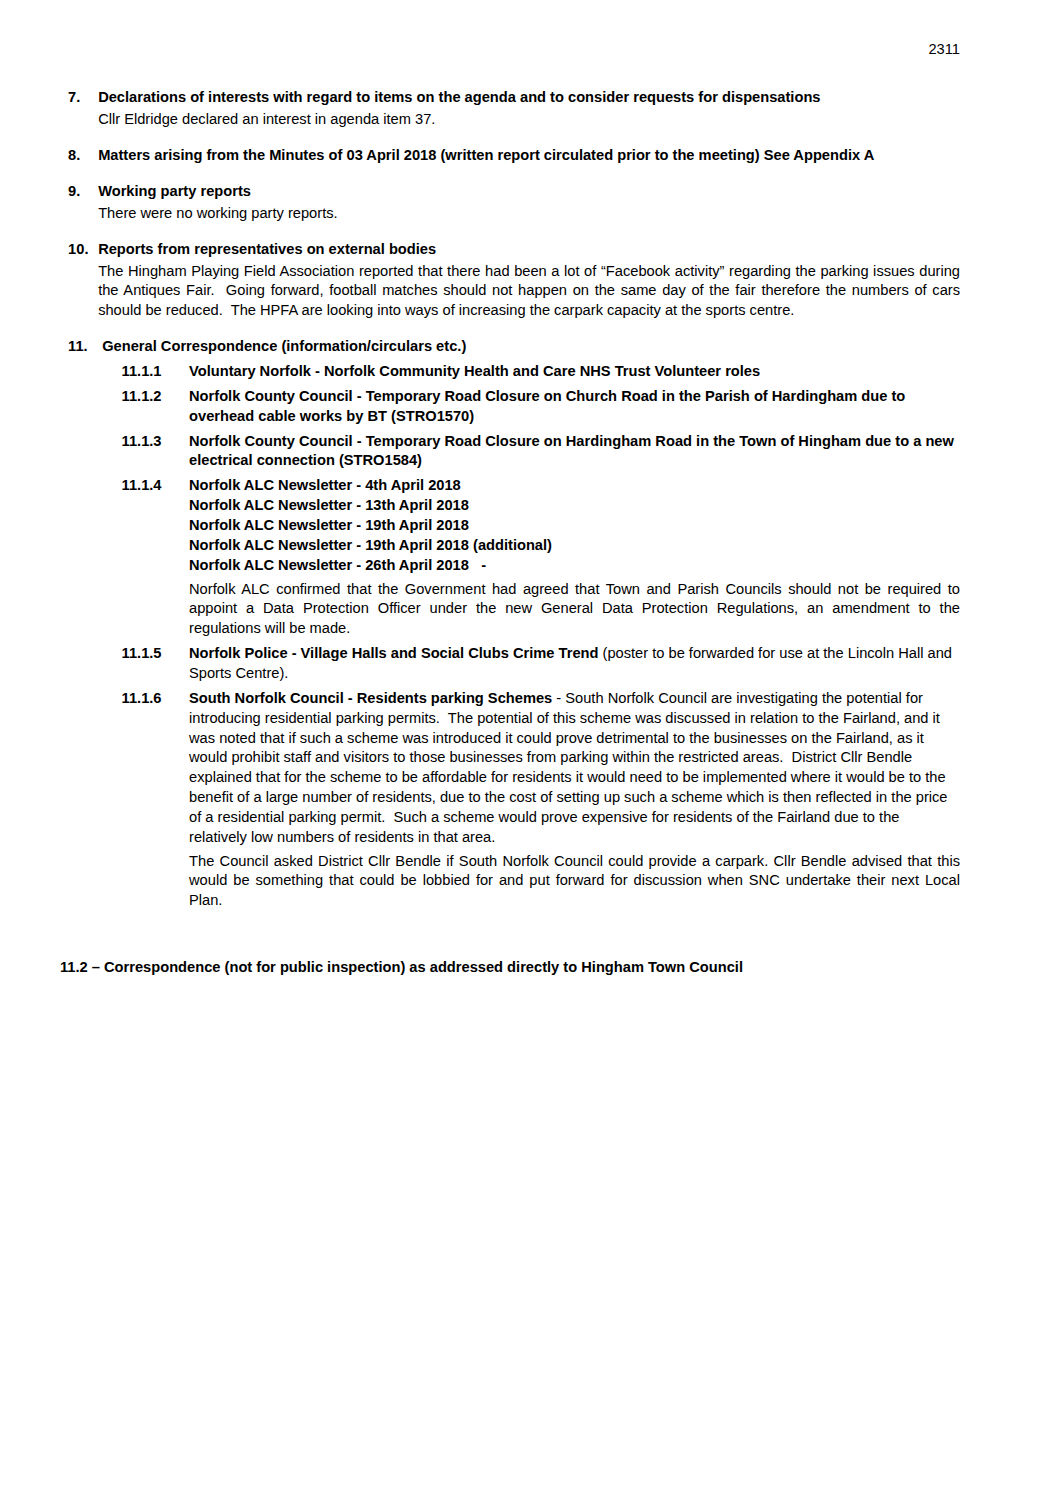2311
Declarations of interests with regard to items on the agenda and to consider requests for dispensations
Cllr Eldridge declared an interest in agenda item 37.
Matters arising from the Minutes of 03 April 2018 (written report circulated prior to the meeting) See Appendix A
Working party reports
There were no working party reports.
Reports from representatives on external bodies
The Hingham Playing Field Association reported that there had been a lot of “Facebook activity” regarding the parking issues during the Antiques Fair. Going forward, football matches should not happen on the same day of the fair therefore the numbers of cars should be reduced. The HPFA are looking into ways of increasing the carpark capacity at the sports centre.
General Correspondence (information/circulars etc.)
11.1.1 Voluntary Norfolk - Norfolk Community Health and Care NHS Trust Volunteer roles
11.1.2 Norfolk County Council - Temporary Road Closure on Church Road in the Parish of Hardingham due to overhead cable works by BT (STRO1570)
11.1.3 Norfolk County Council - Temporary Road Closure on Hardingham Road in the Town of Hingham due to a new electrical connection (STRO1584)
11.1.4
Norfolk ALC Newsletter - 4th April 2018 Norfolk ALC Newsletter - 13th April 2018 Norfolk ALC Newsletter - 19th April 2018 Norfolk ALC Newsletter - 19th April 2018 (additional) Norfolk ALC Newsletter - 26th April 2018 -
Norfolk ALC confirmed that the Government had agreed that Town and Parish Councils should not be required to appoint a Data Protection Officer under the new General Data Protection Regulations, an amendment to the regulations will be made.
11.1.5 Norfolk Police - Village Halls and Social Clubs Crime Trend (poster to be forwarded for use at the Lincoln Hall and Sports Centre).
11.1.6 South Norfolk Council - Residents parking Schemes - South Norfolk Council are investigating the potential for introducing residential parking permits. The potential of this scheme was discussed in relation to the Fairland, and it was noted that if such a scheme was introduced it could prove detrimental to the businesses on the Fairland, as it would prohibit staff and visitors to those businesses from parking within the restricted areas. District Cllr Bendle explained that for the scheme to be affordable for residents it would need to be implemented where it would be to the benefit of a large number of residents, due to the cost of setting up such a scheme which is then reflected in the price of a residential parking permit. Such a scheme would prove expensive for residents of the Fairland due to the relatively low numbers of residents in that area. The Council asked District Cllr Bendle if South Norfolk Council could provide a carpark. Cllr Bendle advised that this would be something that could be lobbied for and put forward for discussion when SNC undertake their next Local Plan.
11.2 – Correspondence (not for public inspection) as addressed directly to Hingham Town Council